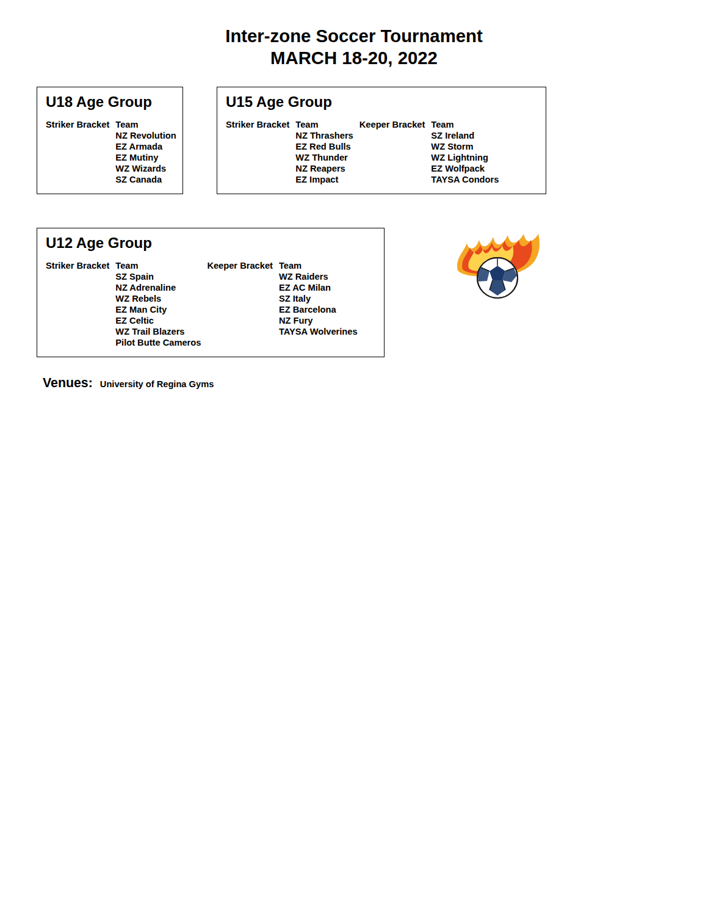Inter-zone Soccer Tournament
MARCH 18-20, 2022
U18 Age Group
| Striker Bracket | Team |
| | NZ Revolution |
| | EZ Armada |
| | EZ Mutiny |
| | WZ Wizards |
| | SZ Canada |
U15 Age Group
| Striker Bracket | Team | Keeper Bracket | Team |
| | NZ Thrashers | | SZ Ireland |
| | EZ Red Bulls | | WZ Storm |
| | WZ Thunder | | WZ Lightning |
| | NZ Reapers | | EZ Wolfpack |
| | EZ Impact | | TAYSA Condors |
U12 Age Group
| Striker Bracket | Team | Keeper Bracket | Team |
| | SZ Spain | | WZ Raiders |
| | NZ Adrenaline | | EZ AC Milan |
| | WZ Rebels | | SZ Italy |
| | EZ Man City | | EZ Barcelona |
| | EZ Celtic | | NZ Fury |
| | WZ Trail Blazers | | TAYSA Wolverines |
| | Pilot Butte Cameros | | |
Venues: University of Regina Gyms